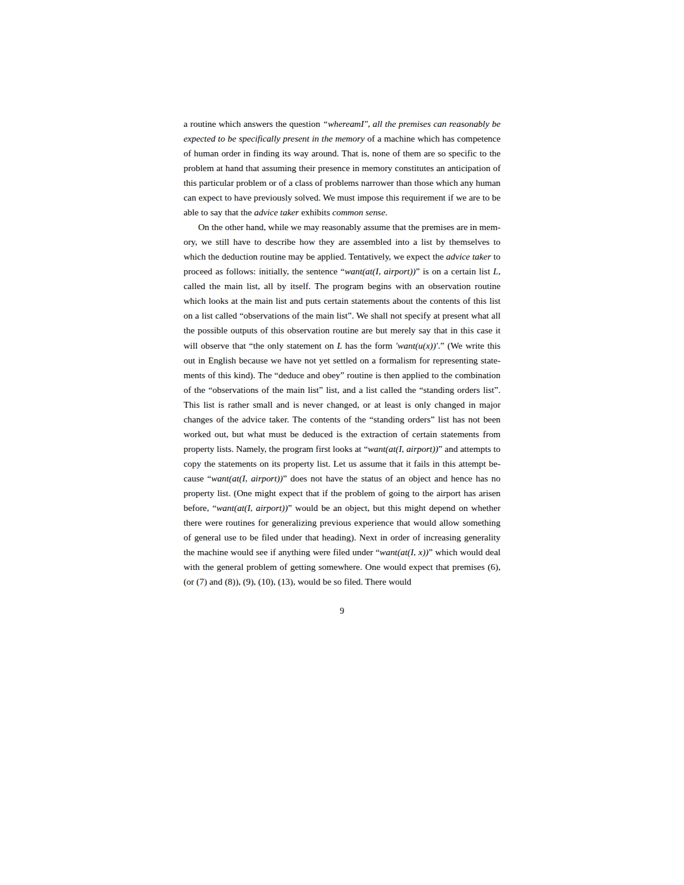a routine which answers the question “whereamI″, all the premises can reasonably be expected to be specifically present in the memory of a machine which has competence of human order in finding its way around. That is, none of them are so specific to the problem at hand that assuming their presence in memory constitutes an anticipation of this particular problem or of a class of problems narrower than those which any human can expect to have previously solved. We must impose this requirement if we are to be able to say that the advice taker exhibits common sense.
On the other hand, while we may reasonably assume that the premises are in memory, we still have to describe how they are assembled into a list by themselves to which the deduction routine may be applied. Tentatively, we expect the advice taker to proceed as follows: initially, the sentence “want(at(I, airport))” is on a certain list L, called the main list, all by itself. The program begins with an observation routine which looks at the main list and puts certain statements about the contents of this list on a list called “observations of the main list”. We shall not specify at present what all the possible outputs of this observation routine are but merely say that in this case it will observe that “the only statement on L has the form ′want(u(x))′.” (We write this out in English because we have not yet settled on a formalism for representing statements of this kind). The “deduce and obey” routine is then applied to the combination of the “observations of the main list” list, and a list called the “standing orders list”. This list is rather small and is never changed, or at least is only changed in major changes of the advice taker. The contents of the “standing orders” list has not been worked out, but what must be deduced is the extraction of certain statements from property lists. Namely, the program first looks at “want(at(I, airport))” and attempts to copy the statements on its property list. Let us assume that it fails in this attempt because “want(at(I, airport))” does not have the status of an object and hence has no property list. (One might expect that if the problem of going to the airport has arisen before, “want(at(I, airport))” would be an object, but this might depend on whether there were routines for generalizing previous experience that would allow something of general use to be filed under that heading). Next in order of increasing generality the machine would see if anything were filed under “want(at(I, x))” which would deal with the general problem of getting somewhere. One would expect that premises (6), (or (7) and (8)), (9), (10), (13), would be so filed. There would
9